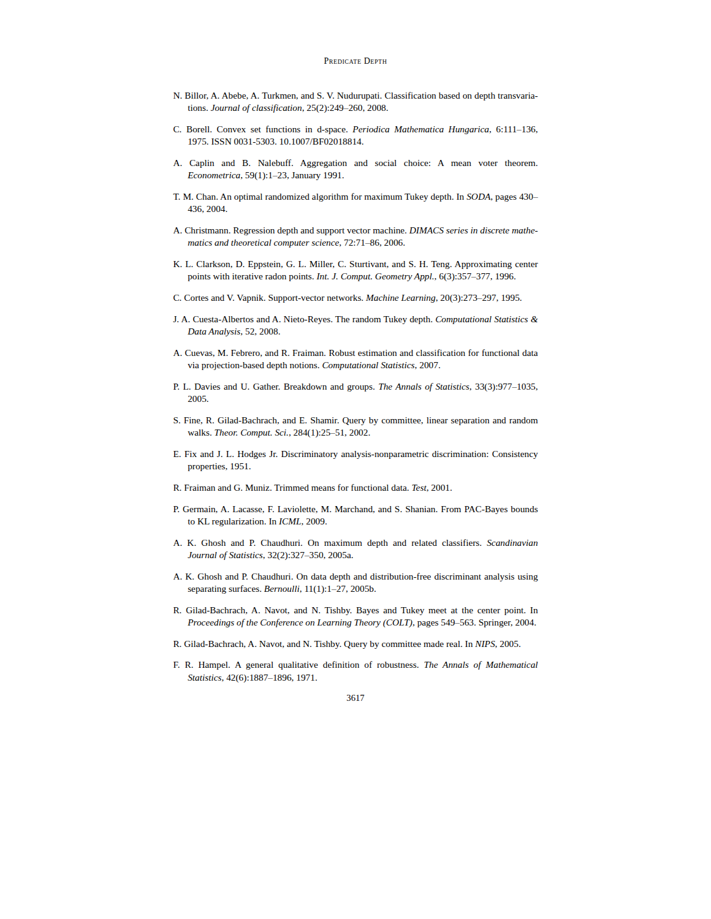Predicate Depth
N. Billor, A. Abebe, A. Turkmen, and S. V. Nudurupati. Classification based on depth transvariations. Journal of classification, 25(2):249–260, 2008.
C. Borell. Convex set functions in d-space. Periodica Mathematica Hungarica, 6:111–136, 1975. ISSN 0031-5303. 10.1007/BF02018814.
A. Caplin and B. Nalebuff. Aggregation and social choice: A mean voter theorem. Econometrica, 59(1):1–23, January 1991.
T. M. Chan. An optimal randomized algorithm for maximum Tukey depth. In SODA, pages 430–436, 2004.
A. Christmann. Regression depth and support vector machine. DIMACS series in discrete mathematics and theoretical computer science, 72:71–86, 2006.
K. L. Clarkson, D. Eppstein, G. L. Miller, C. Sturtivant, and S. H. Teng. Approximating center points with iterative radon points. Int. J. Comput. Geometry Appl., 6(3):357–377, 1996.
C. Cortes and V. Vapnik. Support-vector networks. Machine Learning, 20(3):273–297, 1995.
J. A. Cuesta-Albertos and A. Nieto-Reyes. The random Tukey depth. Computational Statistics & Data Analysis, 52, 2008.
A. Cuevas, M. Febrero, and R. Fraiman. Robust estimation and classification for functional data via projection-based depth notions. Computational Statistics, 2007.
P. L. Davies and U. Gather. Breakdown and groups. The Annals of Statistics, 33(3):977–1035, 2005.
S. Fine, R. Gilad-Bachrach, and E. Shamir. Query by committee, linear separation and random walks. Theor. Comput. Sci., 284(1):25–51, 2002.
E. Fix and J. L. Hodges Jr. Discriminatory analysis-nonparametric discrimination: Consistency properties, 1951.
R. Fraiman and G. Muniz. Trimmed means for functional data. Test, 2001.
P. Germain, A. Lacasse, F. Laviolette, M. Marchand, and S. Shanian. From PAC-Bayes bounds to KL regularization. In ICML, 2009.
A. K. Ghosh and P. Chaudhuri. On maximum depth and related classifiers. Scandinavian Journal of Statistics, 32(2):327–350, 2005a.
A. K. Ghosh and P. Chaudhuri. On data depth and distribution-free discriminant analysis using separating surfaces. Bernoulli, 11(1):1–27, 2005b.
R. Gilad-Bachrach, A. Navot, and N. Tishby. Bayes and Tukey meet at the center point. In Proceedings of the Conference on Learning Theory (COLT), pages 549–563. Springer, 2004.
R. Gilad-Bachrach, A. Navot, and N. Tishby. Query by committee made real. In NIPS, 2005.
F. R. Hampel. A general qualitative definition of robustness. The Annals of Mathematical Statistics, 42(6):1887–1896, 1971.
3617